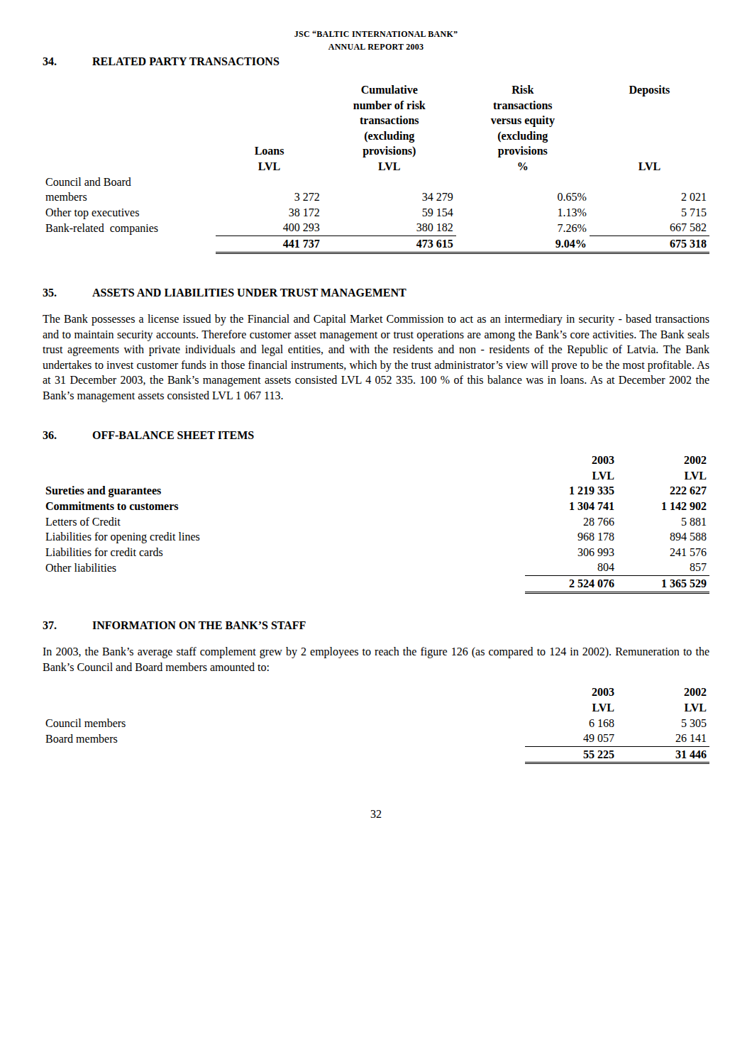JSC “BALTIC INTERNATIONAL BANK”
ANNUAL REPORT 2003
34. RELATED PARTY TRANSACTIONS
| | Loans | Cumulative number of risk transactions (excluding provisions) | Risk transactions versus equity (excluding provisions | Deposits |
| --- | --- | --- | --- | --- |
| | LVL | LVL | % | LVL |
| Council and Board | | | | |
| members | 3 272 | 34 279 | 0.65% | 2 021 |
| Other top executives | 38 172 | 59 154 | 1.13% | 5 715 |
| Bank-related companies | 400 293 | 380 182 | 7.26% | 667 582 |
| | 441 737 | 473 615 | 9.04% | 675 318 |
35. ASSETS AND LIABILITIES UNDER TRUST MANAGEMENT
The Bank possesses a license issued by the Financial and Capital Market Commission to act as an intermediary in security - based transactions and to maintain security accounts. Therefore customer asset management or trust operations are among the Bank’s core activities. The Bank seals trust agreements with private individuals and legal entities, and with the residents and non - residents of the Republic of Latvia. The Bank undertakes to invest customer funds in those financial instruments, which by the trust administrator’s view will prove to be the most profitable. As at 31 December 2003, the Bank’s management assets consisted LVL 4 052 335. 100 % of this balance was in loans. As at December 2002 the Bank’s management assets consisted LVL 1 067 113.
36. OFF-BALANCE SHEET ITEMS
| | 2003 | 2002 |
| | LVL | LVL |
| Sureties and guarantees | 1 219 335 | 222 627 |
| Commitments to customers | 1 304 741 | 1 142 902 |
| Letters of Credit | 28 766 | 5 881 |
| Liabilities for opening credit lines | 968 178 | 894 588 |
| Liabilities for credit cards | 306 993 | 241 576 |
| Other liabilities | 804 | 857 |
| | 2 524 076 | 1 365 529 |
37. INFORMATION ON THE BANK’S STAFF
In 2003, the Bank’s average staff complement grew by 2 employees to reach the figure 126 (as compared to 124 in 2002). Remuneration to the Bank’s Council and Board members amounted to:
| | 2003 | 2002 |
| | LVL | LVL |
| Council members | 6 168 | 5 305 |
| Board members | 49 057 | 26 141 |
| | 55 225 | 31 446 |
32